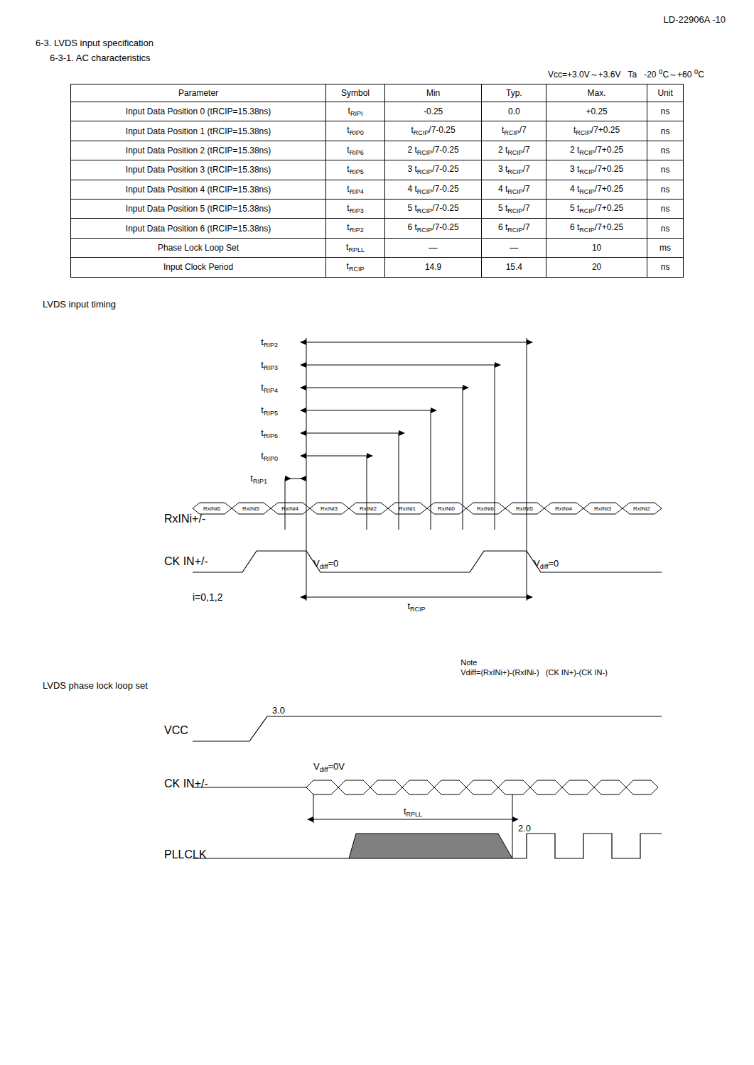LD-22906A -10
6-3. LVDS input specification
6-3-1. AC characteristics
Vcc=+3.0V～+3.6V Ta -20 oC～+60 oC
| Parameter | Symbol | Min | Typ. | Max. | Unit |
| --- | --- | --- | --- | --- | --- |
| Input Data Position 0 (tRCIP=15.38ns) | t RIPI | -0.25 | 0.0 | +0.25 | ns |
| Input Data Position 1 (tRCIP=15.38ns) | t RIP0 | t RCIP /7-0.25 | t RCIP /7 | t RCIP /7+0.25 | ns |
| Input Data Position 2 (tRCIP=15.38ns) | t RIP6 | 2 t RCIP /7-0.25 | 2 t RCIP /7 | 2 t RCIP /7+0.25 | ns |
| Input Data Position 3 (tRCIP=15.38ns) | t RIP5 | 3 t RCIP /7-0.25 | 3 t RCIP /7 | 3 t RCIP /7+0.25 | ns |
| Input Data Position 4 (tRCIP=15.38ns) | t RIP4 | 4 t RCIP /7-0.25 | 4 t RCIP /7 | 4 t RCIP /7+0.25 | ns |
| Input Data Position 5 (tRCIP=15.38ns) | t RIP3 | 5 t RCIP /7-0.25 | 5 t RCIP /7 | 5 t RCIP /7+0.25 | ns |
| Input Data Position 6 (tRCIP=15.38ns) | t RIP2 | 6 t RCIP /7-0.25 | 6 t RCIP /7 | 6 t RCIP /7+0.25 | ns |
| Phase Lock Loop Set | t RPLL | — | — | 10 | ms |
| Input Clock Period | t RCIP | 14.9 | 15.4 | 20 | ns |
LVDS input timing
tRIP2 tRIP3 tRIP4 tRIP5 tRIP6 tRIP0 tRIP1 RxINi+/- RxINi6 RxINi5 RxINi4 RxINi3 RxINi2 RxINi1 RxINi0 RxINi6 RxINi5 RxINi4 RxINi3 RxINi2 CK IN+/- Vdiff=0 Vdiff=0 i=0,1,2 tRCIP
Note
Vdiff=(RxINi+)-(RxINi-) (CK IN+)-(CK IN-)
LVDS phase lock loop set
VCC 3.0 CK IN+/- Vdiff=0V tRPLL PLLCLK 2.0